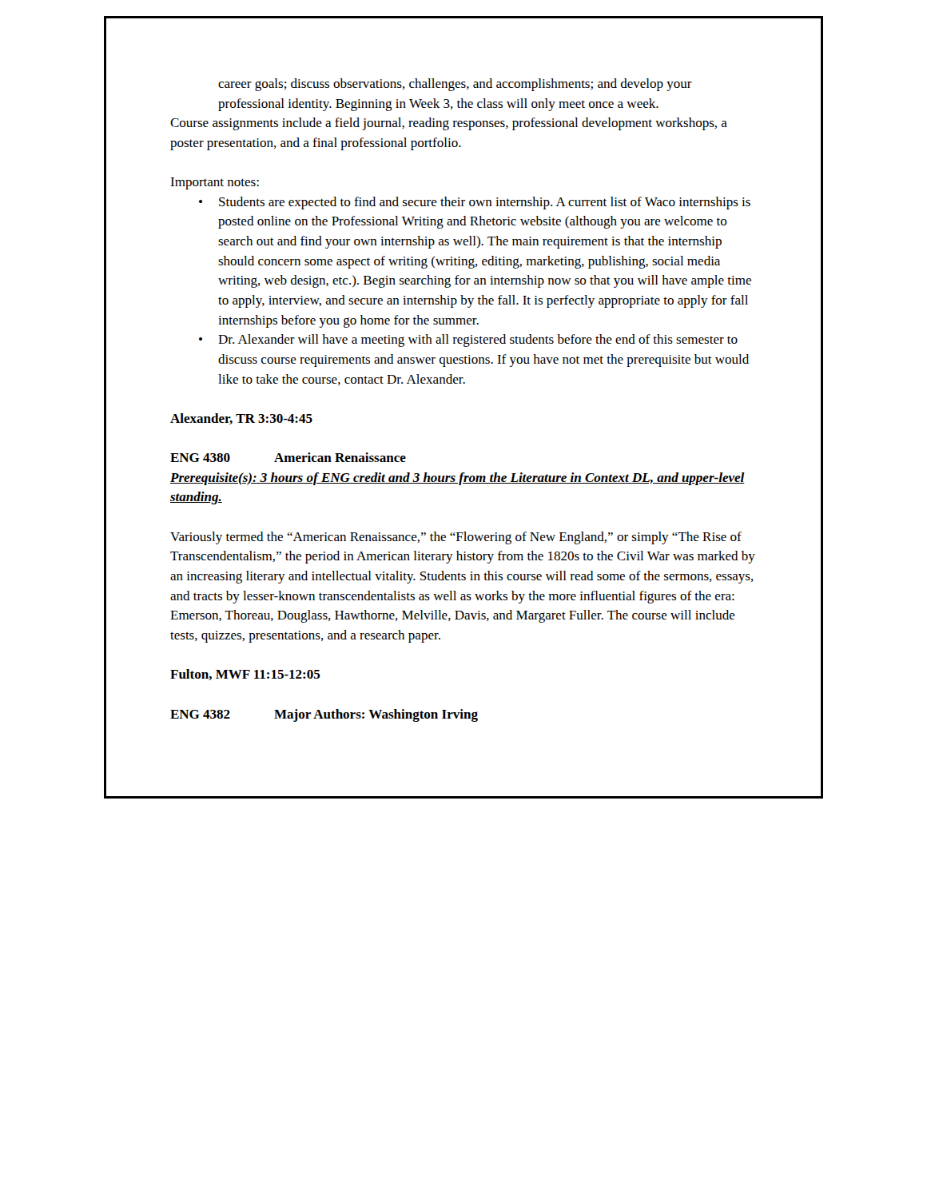career goals; discuss observations, challenges, and accomplishments; and develop your professional identity. Beginning in Week 3, the class will only meet once a week.
Course assignments include a field journal, reading responses, professional development workshops, a poster presentation, and a final professional portfolio.
Important notes:
Students are expected to find and secure their own internship. A current list of Waco internships is posted online on the Professional Writing and Rhetoric website (although you are welcome to search out and find your own internship as well). The main requirement is that the internship should concern some aspect of writing (writing, editing, marketing, publishing, social media writing, web design, etc.). Begin searching for an internship now so that you will have ample time to apply, interview, and secure an internship by the fall. It is perfectly appropriate to apply for fall internships before you go home for the summer.
Dr. Alexander will have a meeting with all registered students before the end of this semester to discuss course requirements and answer questions. If you have not met the prerequisite but would like to take the course, contact Dr. Alexander.
Alexander, TR 3:30-4:45
ENG 4380 American Renaissance
Prerequisite(s): 3 hours of ENG credit and 3 hours from the Literature in Context DL, and upper-level standing.
Variously termed the “American Renaissance,” the “Flowering of New England,” or simply “The Rise of Transcendentalism,” the period in American literary history from the 1820s to the Civil War was marked by an increasing literary and intellectual vitality. Students in this course will read some of the sermons, essays, and tracts by lesser-known transcendentalists as well as works by the more influential figures of the era: Emerson, Thoreau, Douglass, Hawthorne, Melville, Davis, and Margaret Fuller. The course will include tests, quizzes, presentations, and a research paper.
Fulton, MWF 11:15-12:05
ENG 4382 Major Authors: Washington Irving